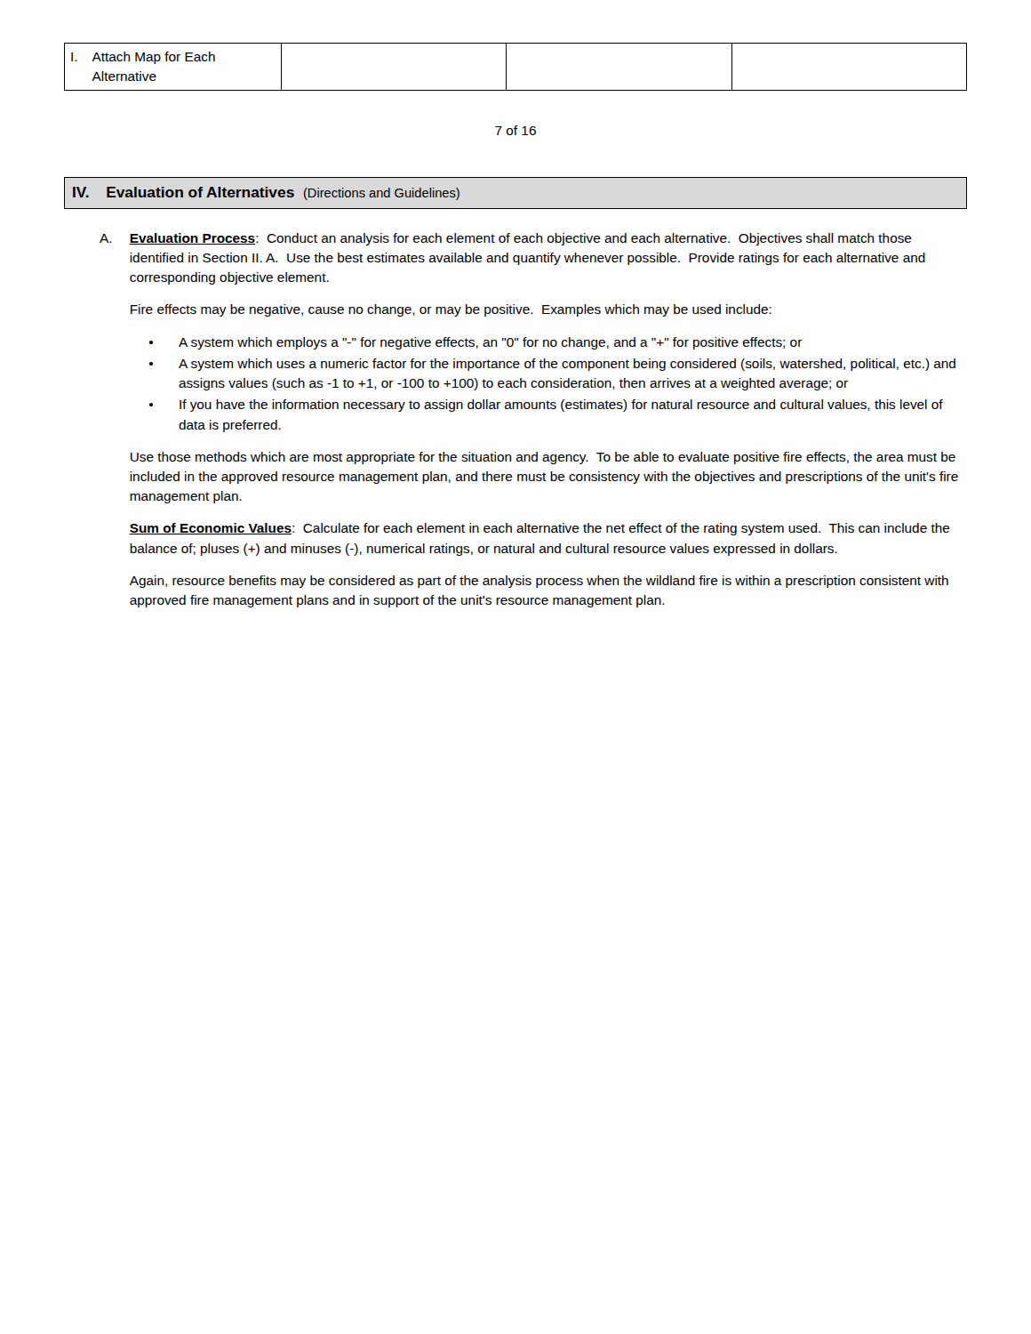| I. Attach Map for Each Alternative | | | |
7 of 16
IV. Evaluation of Alternatives (Directions and Guidelines)
A.
Evaluation Process: Conduct an analysis for each element of each objective and each alternative. Objectives shall match those identified in Section II. A. Use the best estimates available and quantify whenever possible. Provide ratings for each alternative and corresponding objective element.
Fire effects may be negative, cause no change, or may be positive. Examples which may be used include:
A system which employs a "-" for negative effects, an "0" for no change, and a "+" for positive effects; or
A system which uses a numeric factor for the importance of the component being considered (soils, watershed, political, etc.) and assigns values (such as -1 to +1, or -100 to +100) to each consideration, then arrives at a weighted average; or
If you have the information necessary to assign dollar amounts (estimates) for natural resource and cultural values, this level of data is preferred.
Use those methods which are most appropriate for the situation and agency. To be able to evaluate positive fire effects, the area must be included in the approved resource management plan, and there must be consistency with the objectives and prescriptions of the unit's fire management plan.
Sum of Economic Values: Calculate for each element in each alternative the net effect of the rating system used. This can include the balance of; pluses (+) and minuses (-), numerical ratings, or natural and cultural resource values expressed in dollars.
Again, resource benefits may be considered as part of the analysis process when the wildland fire is within a prescription consistent with approved fire management plans and in support of the unit's resource management plan.